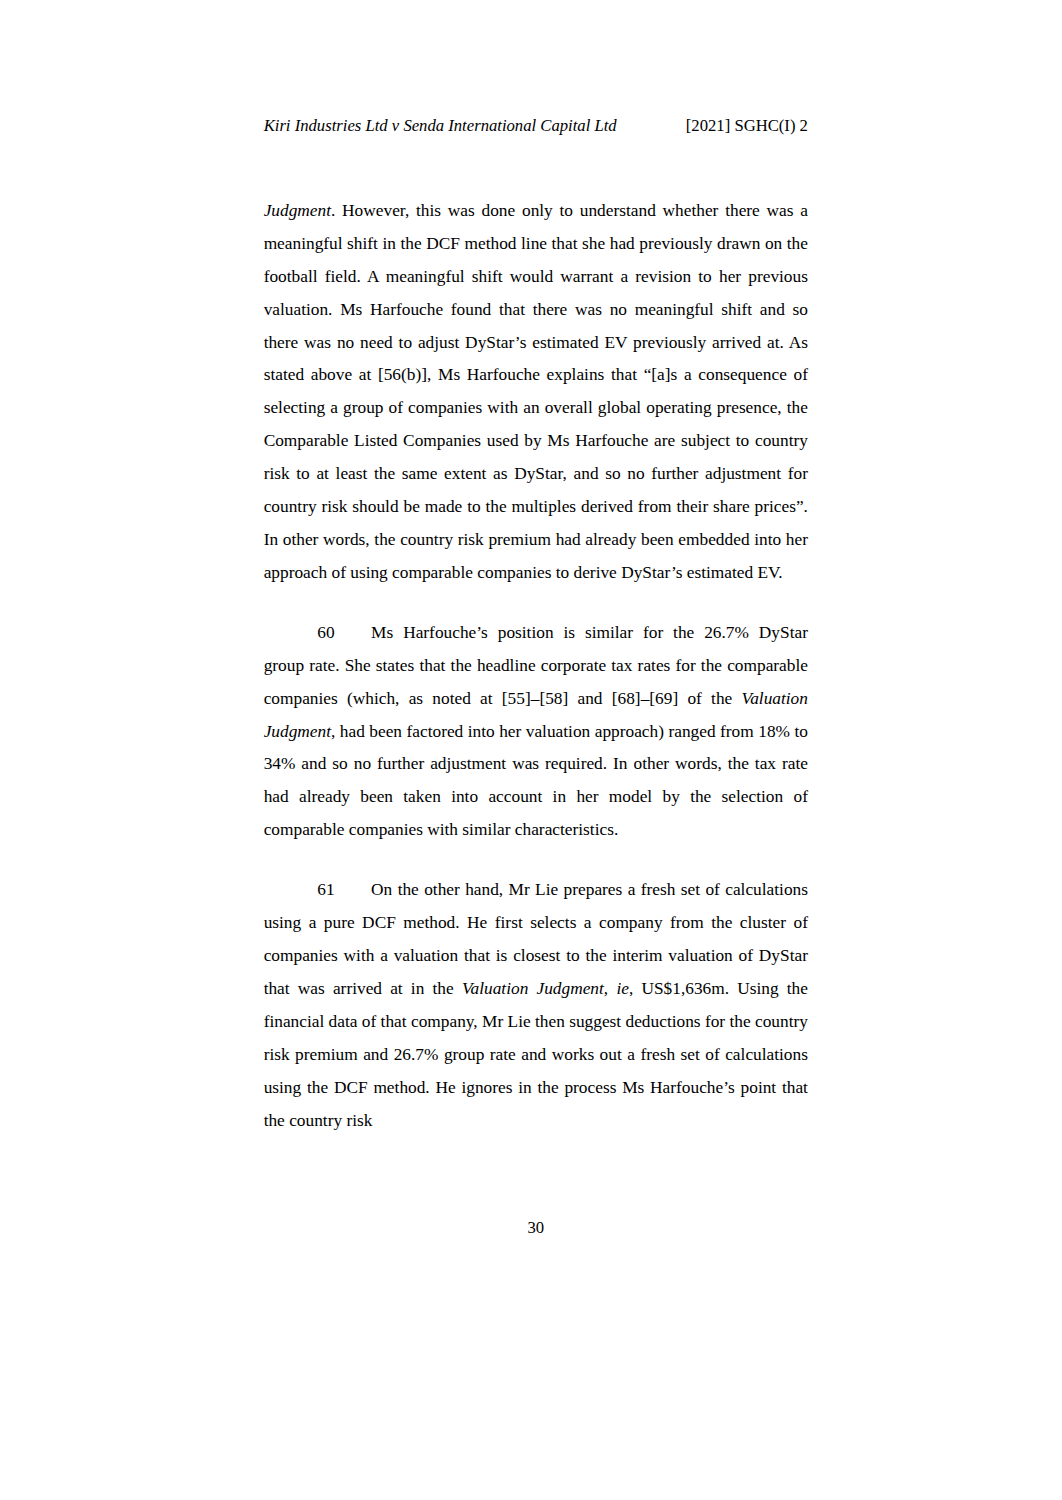Kiri Industries Ltd v Senda International Capital Ltd [2021] SGHC(I) 2
Judgment. However, this was done only to understand whether there was a meaningful shift in the DCF method line that she had previously drawn on the football field. A meaningful shift would warrant a revision to her previous valuation. Ms Harfouche found that there was no meaningful shift and so there was no need to adjust DyStar’s estimated EV previously arrived at. As stated above at [56(b)], Ms Harfouche explains that “[a]s a consequence of selecting a group of companies with an overall global operating presence, the Comparable Listed Companies used by Ms Harfouche are subject to country risk to at least the same extent as DyStar, and so no further adjustment for country risk should be made to the multiples derived from their share prices”. In other words, the country risk premium had already been embedded into her approach of using comparable companies to derive DyStar’s estimated EV.
60 Ms Harfouche’s position is similar for the 26.7% DyStar group rate. She states that the headline corporate tax rates for the comparable companies (which, as noted at [55]–[58] and [68]–[69] of the Valuation Judgment, had been factored into her valuation approach) ranged from 18% to 34% and so no further adjustment was required. In other words, the tax rate had already been taken into account in her model by the selection of comparable companies with similar characteristics.
61 On the other hand, Mr Lie prepares a fresh set of calculations using a pure DCF method. He first selects a company from the cluster of companies with a valuation that is closest to the interim valuation of DyStar that was arrived at in the Valuation Judgment, ie, US$1,636m. Using the financial data of that company, Mr Lie then suggest deductions for the country risk premium and 26.7% group rate and works out a fresh set of calculations using the DCF method. He ignores in the process Ms Harfouche’s point that the country risk
30